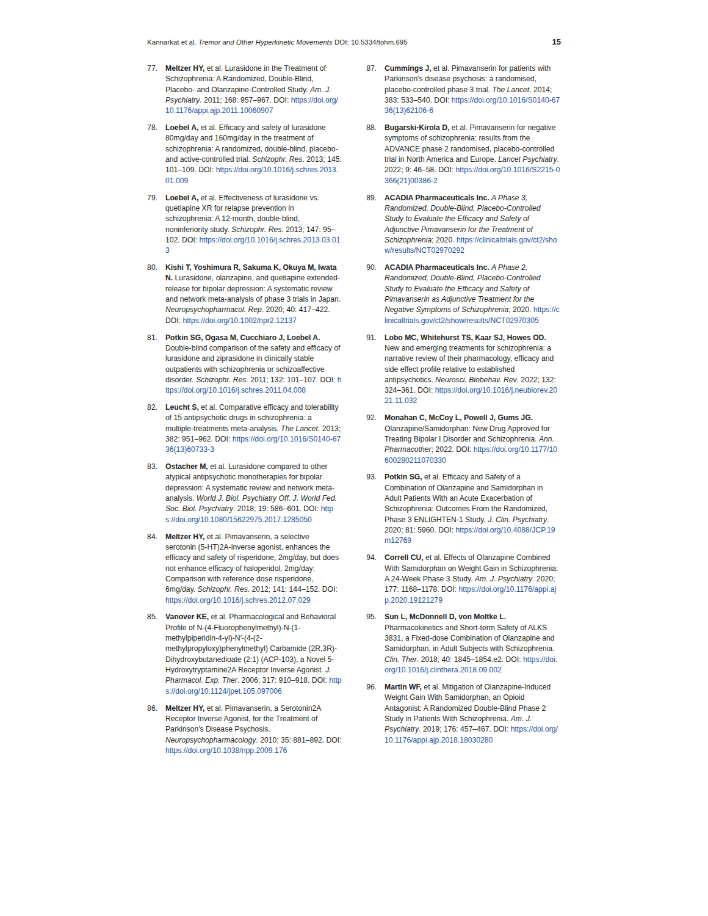Kannarkat et al. Tremor and Other Hyperkinetic Movements DOI: 10.5334/tohm.695
15
77. Meltzer HY, et al. Lurasidone in the Treatment of Schizophrenia: A Randomized, Double-Blind, Placebo- and Olanzapine-Controlled Study. Am. J. Psychiatry. 2011; 168: 957–967. DOI: https://doi.org/10.1176/appi.ajp.2011.10060907
78. Loebel A, et al. Efficacy and safety of lurasidone 80mg/day and 160mg/day in the treatment of schizophrenia: A randomized, double-blind, placebo- and active-controlled trial. Schizophr. Res. 2013; 145: 101–109. DOI: https://doi.org/10.1016/j.schres.2013.01.009
79. Loebel A, et al. Effectiveness of lurasidone vs. quetiapine XR for relapse prevention in schizophrenia: A 12-month, double-blind, noninferiority study. Schizophr. Res. 2013; 147: 95–102. DOI: https://doi.org/10.1016/j.schres.2013.03.013
80. Kishi T, Yoshimura R, Sakuma K, Okuya M, Iwata N. Lurasidone, olanzapine, and quetiapine extended-release for bipolar depression: A systematic review and network meta-analysis of phase 3 trials in Japan. Neuropsychopharmacol. Rep. 2020; 40: 417–422. DOI: https://doi.org/10.1002/npr2.12137
81. Potkin SG, Ogasa M, Cucchiaro J, Loebel A. Double-blind comparison of the safety and efficacy of lurasidone and ziprasidone in clinically stable outpatients with schizophrenia or schizoaffective disorder. Schizophr. Res. 2011; 132: 101–107. DOI: https://doi.org/10.1016/j.schres.2011.04.008
82. Leucht S, et al. Comparative efficacy and tolerability of 15 antipsychotic drugs in schizophrenia: a multiple-treatments meta-analysis. The Lancet. 2013; 382: 951–962. DOI: https://doi.org/10.1016/S0140-6736(13)60733-3
83. Ostacher M, et al. Lurasidone compared to other atypical antipsychotic monotherapies for bipolar depression: A systematic review and network meta-analysis. World J. Biol. Psychiatry Off. J. World Fed. Soc. Biol. Psychiatry. 2018; 19: 586–601. DOI: https://doi.org/10.1080/15622975.2017.1285050
84. Meltzer HY, et al. Pimavanserin, a selective serotonin (5-HT)2A-inverse agonist, enhances the efficacy and safety of risperidone, 2mg/day, but does not enhance efficacy of haloperidol, 2mg/day: Comparison with reference dose risperidone, 6mg/day. Schizophr. Res. 2012; 141: 144–152. DOI: https://doi.org/10.1016/j.schres.2012.07.029
85. Vanover KE, et al. Pharmacological and Behavioral Profile of N-(4-Fluorophenylmethyl)-N-(1-methylpiperidin-4-yl)-N′-(4-(2-methylpropyloxy)phenylmethyl) Carbamide (2R,3R)-Dihydroxybutanedioate (2:1) (ACP-103), a Novel 5-Hydroxytryptamine2A Receptor Inverse Agonist. J. Pharmacol. Exp. Ther. 2006; 317: 910–918. DOI: https://doi.org/10.1124/jpet.105.097006
86. Meltzer HY, et al. Pimavanserin, a Serotonin2A Receptor Inverse Agonist, for the Treatment of Parkinson's Disease Psychosis. Neuropsychopharmacology. 2010; 35: 881–892. DOI: https://doi.org/10.1038/npp.2009.176
87. Cummings J, et al. Pimavanserin for patients with Parkinson's disease psychosis: a randomised, placebo-controlled phase 3 trial. The Lancet. 2014; 383: 533–540. DOI: https://doi.org/10.1016/S0140-6736(13)62106-6
88. Bugarski-Kirola D, et al. Pimavanserin for negative symptoms of schizophrenia: results from the ADVANCE phase 2 randomised, placebo-controlled trial in North America and Europe. Lancet Psychiatry. 2022; 9: 46–58. DOI: https://doi.org/10.1016/S2215-0366(21)00386-2
89. ACADIA Pharmaceuticals Inc. A Phase 3, Randomized, Double-Blind, Placebo-Controlled Study to Evaluate the Efficacy and Safety of Adjunctive Pimavanserin for the Treatment of Schizophrenia; 2020. https://clinicaltrials.gov/ct2/show/results/NCT02970292
90. ACADIA Pharmaceuticals Inc. A Phase 2, Randomized, Double-Blind, Placebo-Controlled Study to Evaluate the Efficacy and Safety of Pimavanserin as Adjunctive Treatment for the Negative Symptoms of Schizophrenia; 2020. https://clinicaltrials.gov/ct2/show/results/NCT02970305
91. Lobo MC, Whitehurst TS, Kaar SJ, Howes OD. New and emerging treatments for schizophrenia: a narrative review of their pharmacology, efficacy and side effect profile relative to established antipsychotics. Neurosci. Biobehav. Rev. 2022; 132: 324–361. DOI: https://doi.org/10.1016/j.neubiorev.2021.11.032
92. Monahan C, McCoy L, Powell J, Gums JG. Olanzapine/Samidorphan: New Drug Approved for Treating Bipolar I Disorder and Schizophrenia. Ann. Pharmacother; 2022. DOI: https://doi.org/10.1177/10600280211070330
93. Potkin SG, et al. Efficacy and Safety of a Combination of Olanzapine and Samidorphan in Adult Patients With an Acute Exacerbation of Schizophrenia: Outcomes From the Randomized, Phase 3 ENLIGHTEN-1 Study. J. Clin. Psychiatry. 2020; 81: 5960. DOI: https://doi.org/10.4088/JCP.19m12769
94. Correll CU, et al. Effects of Olanzapine Combined With Samidorphan on Weight Gain in Schizophrenia: A 24-Week Phase 3 Study. Am. J. Psychiatry. 2020; 177: 1168–1178. DOI: https://doi.org/10.1176/appi.ajp.2020.19121279
95. Sun L, McDonnell D, von Moltke L. Pharmacokinetics and Short-term Safety of ALKS 3831, a Fixed-dose Combination of Olanzapine and Samidorphan, in Adult Subjects with Schizophrenia. Clin. Ther. 2018; 40: 1845–1854.e2. DOI: https://doi.org/10.1016/j.clinthera.2018.09.002
96. Martin WF, et al. Mitigation of Olanzapine-Induced Weight Gain With Samidorphan, an Opioid Antagonist: A Randomized Double-Blind Phase 2 Study in Patients With Schizophrenia. Am. J. Psychiatry. 2019; 176: 457–467. DOI: https://doi.org/10.1176/appi.ajp.2018.18030280